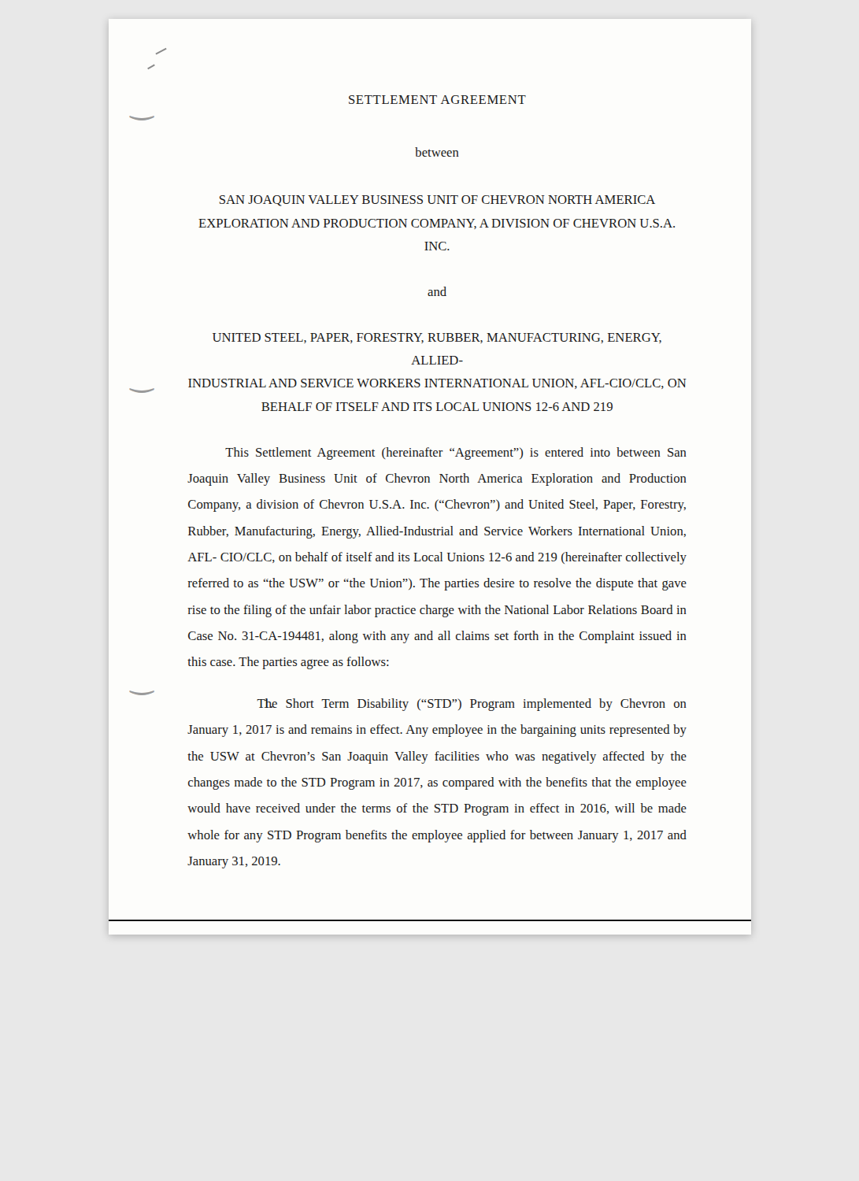‿ ‿ ‿
SETTLEMENT AGREEMENT
between
SAN JOAQUIN VALLEY BUSINESS UNIT OF CHEVRON NORTH AMERICA
EXPLORATION AND PRODUCTION COMPANY, A DIVISION OF CHEVRON U.S.A.
INC.
and
UNITED STEEL, PAPER, FORESTRY, RUBBER, MANUFACTURING, ENERGY, ALLIED-
INDUSTRIAL AND SERVICE WORKERS INTERNATIONAL UNION, AFL-CIO/CLC, ON
BEHALF OF ITSELF AND ITS LOCAL UNIONS 12-6 AND 219
This Settlement Agreement (hereinafter “Agreement”) is entered into between San Joaquin Valley Business Unit of Chevron North America Exploration and Production Company, a division of Chevron U.S.A. Inc. (“Chevron”) and United Steel, Paper, Forestry, Rubber, Manufacturing, Energy, Allied-Industrial and Service Workers International Union, AFL- CIO/CLC, on behalf of itself and its Local Unions 12-6 and 219 (hereinafter collectively referred to as “the USW” or “the Union”). The parties desire to resolve the dispute that gave rise to the filing of the unfair labor practice charge with the National Labor Relations Board in Case No. 31-CA-194481, along with any and all claims set forth in the Complaint issued in this case. The parties agree as follows:
1. The Short Term Disability (“STD”) Program implemented by Chevron on January 1, 2017 is and remains in effect. Any employee in the bargaining units represented by the USW at Chevron’s San Joaquin Valley facilities who was negatively affected by the changes made to the STD Program in 2017, as compared with the benefits that the employee would have received under the terms of the STD Program in effect in 2016, will be made whole for any STD Program benefits the employee applied for between January 1, 2017 and January 31, 2019.